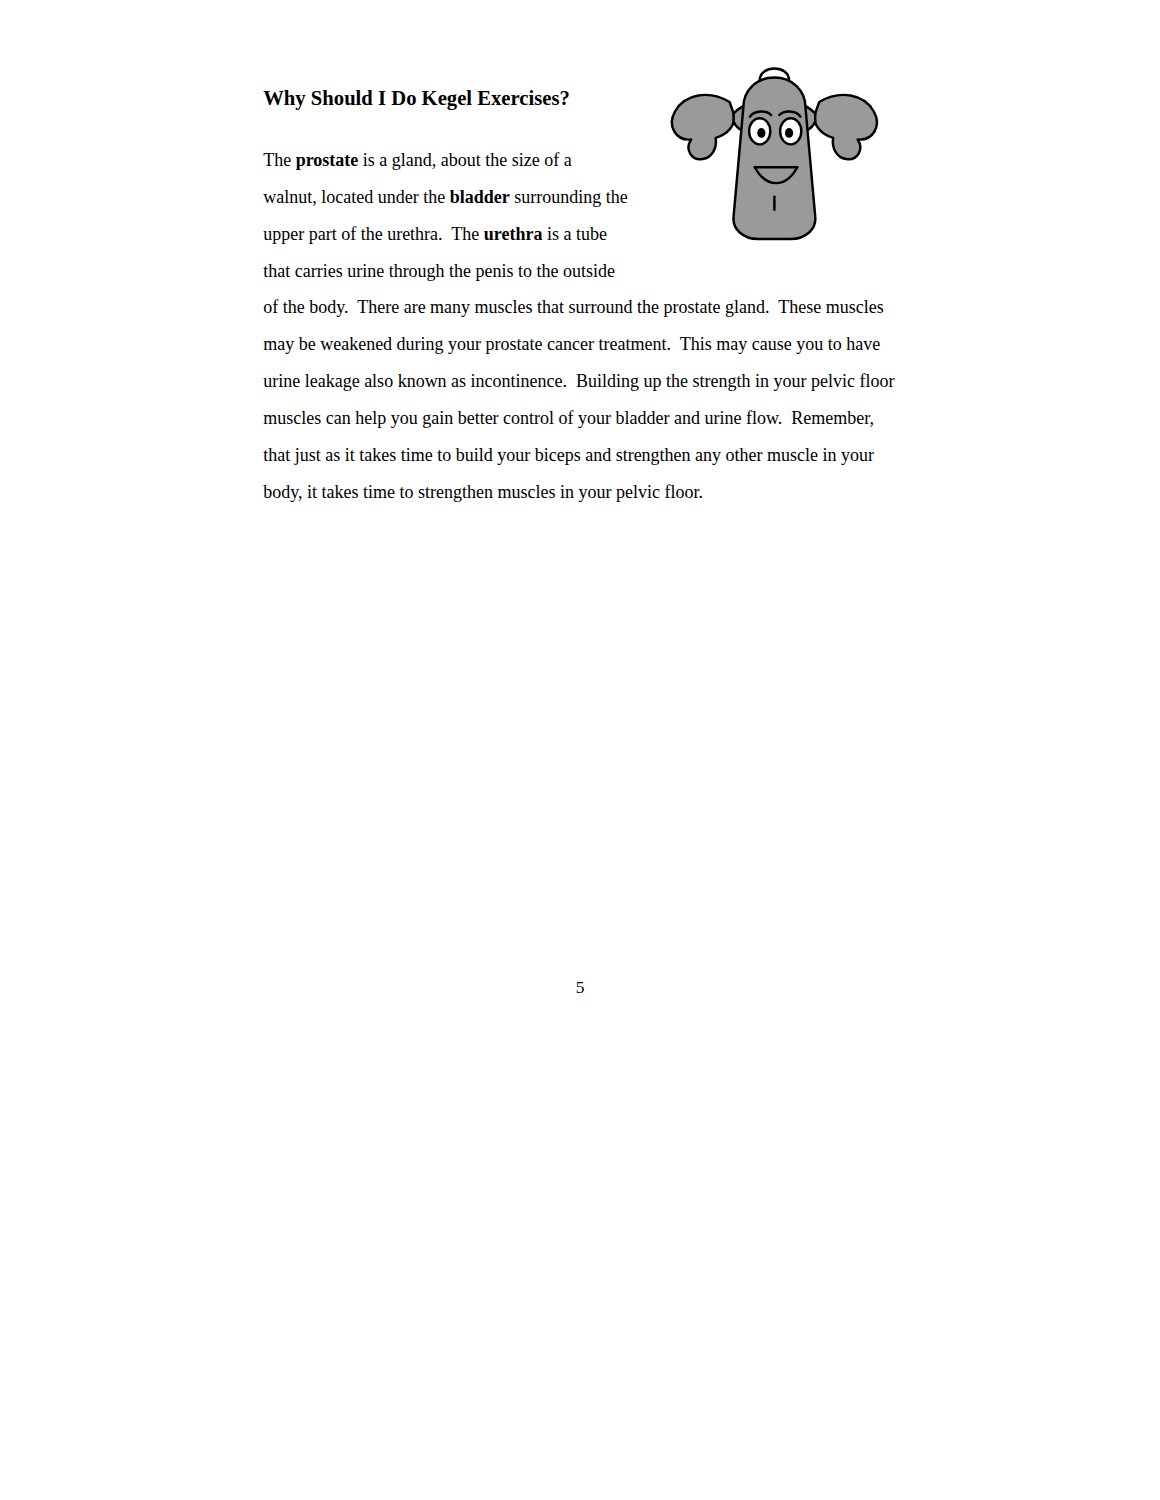Cartoon prostate gland flexing its muscles
Why Should I Do Kegel Exercises?
The prostate is a gland, about the size of a walnut, located under the bladder surrounding the upper part of the urethra. The urethra is a tube that carries urine through the penis to the outside of the body. There are many muscles that surround the prostate gland. These muscles may be weakened during your prostate cancer treatment. This may cause you to have urine leakage also known as incontinence. Building up the strength in your pelvic floor muscles can help you gain better control of your bladder and urine flow. Remember, that just as it takes time to build your biceps and strengthen any other muscle in your body, it takes time to strengthen muscles in your pelvic floor.
5